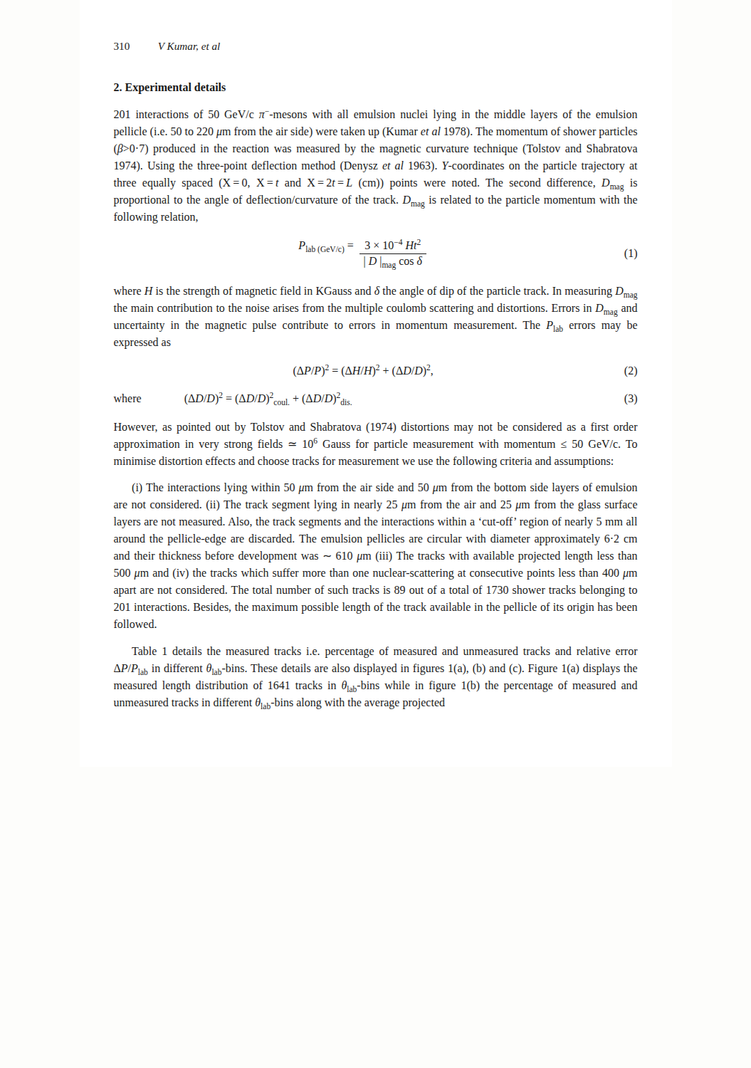310 V Kumar, et al
2. Experimental details
201 interactions of 50 GeV/c π−-mesons with all emulsion nuclei lying in the middle layers of the emulsion pellicle (i.e. 50 to 220 μm from the air side) were taken up (Kumar et al 1978). The momentum of shower particles (β>0·7) produced in the reaction was measured by the magnetic curvature technique (Tolstov and Shabratova 1974). Using the three-point deflection method (Denysz et al 1963). Y-coordinates on the particle trajectory at three equally spaced (X = 0, X = t and X = 2t = L (cm)) points were noted. The second difference, Dmag is proportional to the angle of deflection/curvature of the track. Dmag is related to the particle momentum with the following relation,
Plab (GeV/c) = 3 × 10−4 Ht2 | D |mag cos δ
(1)
where H is the strength of magnetic field in KGauss and δ the angle of dip of the particle track. In measuring Dmag the main contribution to the noise arises from the multiple coulomb scattering and distortions. Errors in Dmag and uncertainty in the magnetic pulse contribute to errors in momentum measurement. The Plab errors may be expressed as
(ΔP/P)2 = (ΔH/H)2 + (ΔD/D)2,
(2)
where
(ΔD/D)2 = (ΔD/D)2coul. + (ΔD/D)2dis.
(3)
However, as pointed out by Tolstov and Shabratova (1974) distortions may not be considered as a first order approximation in very strong fields ≃ 106 Gauss for particle measurement with momentum ≤ 50 GeV/c. To minimise distortion effects and choose tracks for measurement we use the following criteria and assumptions:
(i) The interactions lying within 50 μm from the air side and 50 μm from the bottom side layers of emulsion are not considered. (ii) The track segment lying in nearly 25 μm from the air and 25 μm from the glass surface layers are not measured. Also, the track segments and the interactions within a ‘cut-off’ region of nearly 5 mm all around the pellicle-edge are discarded. The emulsion pellicles are circular with diameter approximately 6·2 cm and their thickness before development was ∼ 610 μm (iii) The tracks with available projected length less than 500 μm and (iv) the tracks which suffer more than one nuclear-scattering at consecutive points less than 400 μm apart are not considered. The total number of such tracks is 89 out of a total of 1730 shower tracks belonging to 201 interactions. Besides, the maximum possible length of the track available in the pellicle of its origin has been followed.
Table 1 details the measured tracks i.e. percentage of measured and unmeasured tracks and relative error ΔP/Plab in different θlab-bins. These details are also displayed in figures 1(a), (b) and (c). Figure 1(a) displays the measured length distribution of 1641 tracks in θlab-bins while in figure 1(b) the percentage of measured and unmeasured tracks in different θlab-bins along with the average projected